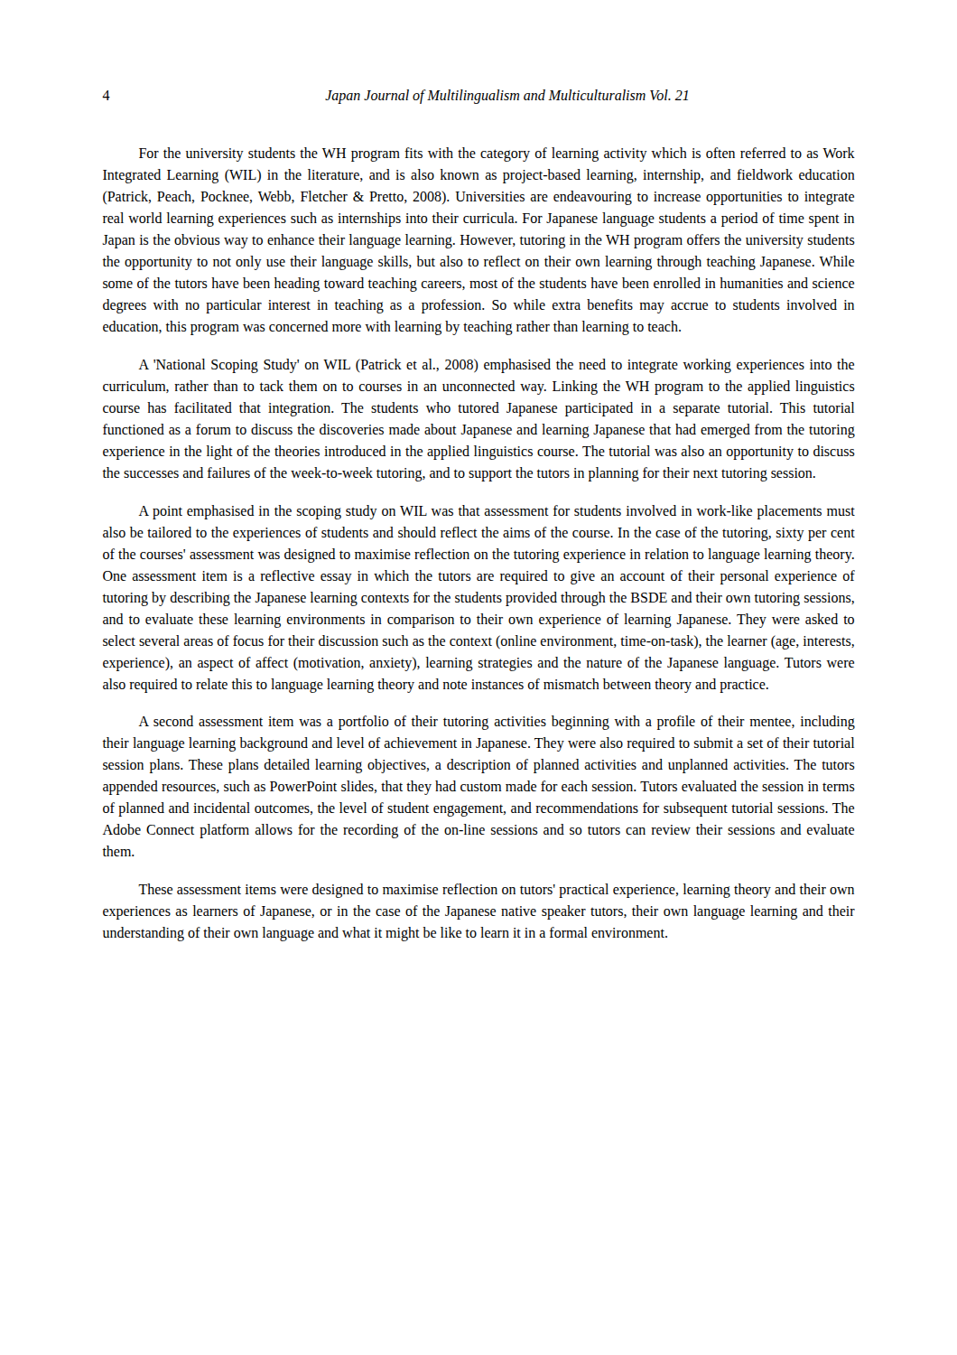4 Japan Journal of Multilingualism and Multiculturalism Vol. 21
For the university students the WH program fits with the category of learning activity which is often referred to as Work Integrated Learning (WIL) in the literature, and is also known as project-based learning, internship, and fieldwork education (Patrick, Peach, Pocknee, Webb, Fletcher & Pretto, 2008). Universities are endeavouring to increase opportunities to integrate real world learning experiences such as internships into their curricula. For Japanese language students a period of time spent in Japan is the obvious way to enhance their language learning. However, tutoring in the WH program offers the university students the opportunity to not only use their language skills, but also to reflect on their own learning through teaching Japanese. While some of the tutors have been heading toward teaching careers, most of the students have been enrolled in humanities and science degrees with no particular interest in teaching as a profession. So while extra benefits may accrue to students involved in education, this program was concerned more with learning by teaching rather than learning to teach.
A 'National Scoping Study' on WIL (Patrick et al., 2008) emphasised the need to integrate working experiences into the curriculum, rather than to tack them on to courses in an unconnected way. Linking the WH program to the applied linguistics course has facilitated that integration. The students who tutored Japanese participated in a separate tutorial. This tutorial functioned as a forum to discuss the discoveries made about Japanese and learning Japanese that had emerged from the tutoring experience in the light of the theories introduced in the applied linguistics course. The tutorial was also an opportunity to discuss the successes and failures of the week-to-week tutoring, and to support the tutors in planning for their next tutoring session.
A point emphasised in the scoping study on WIL was that assessment for students involved in work-like placements must also be tailored to the experiences of students and should reflect the aims of the course. In the case of the tutoring, sixty per cent of the courses' assessment was designed to maximise reflection on the tutoring experience in relation to language learning theory. One assessment item is a reflective essay in which the tutors are required to give an account of their personal experience of tutoring by describing the Japanese learning contexts for the students provided through the BSDE and their own tutoring sessions, and to evaluate these learning environments in comparison to their own experience of learning Japanese. They were asked to select several areas of focus for their discussion such as the context (online environment, time-on-task), the learner (age, interests, experience), an aspect of affect (motivation, anxiety), learning strategies and the nature of the Japanese language. Tutors were also required to relate this to language learning theory and note instances of mismatch between theory and practice.
A second assessment item was a portfolio of their tutoring activities beginning with a profile of their mentee, including their language learning background and level of achievement in Japanese. They were also required to submit a set of their tutorial session plans. These plans detailed learning objectives, a description of planned activities and unplanned activities. The tutors appended resources, such as PowerPoint slides, that they had custom made for each session. Tutors evaluated the session in terms of planned and incidental outcomes, the level of student engagement, and recommendations for subsequent tutorial sessions. The Adobe Connect platform allows for the recording of the on-line sessions and so tutors can review their sessions and evaluate them.
These assessment items were designed to maximise reflection on tutors' practical experience, learning theory and their own experiences as learners of Japanese, or in the case of the Japanese native speaker tutors, their own language learning and their understanding of their own language and what it might be like to learn it in a formal environment.